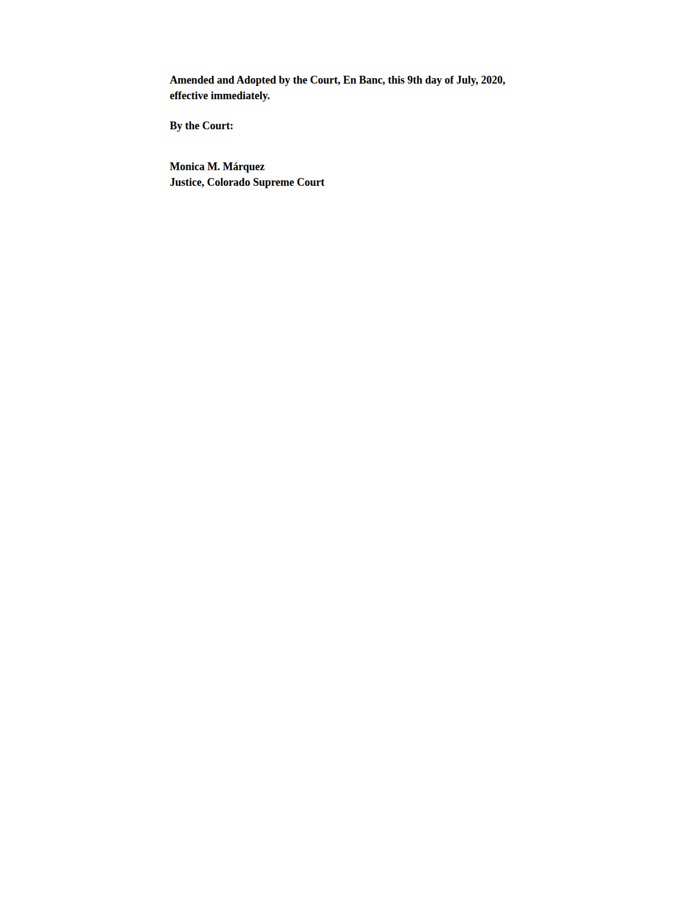Amended and Adopted by the Court, En Banc, this 9th day of July, 2020, effective immediately.
By the Court:
Monica M. Márquez
Justice, Colorado Supreme Court